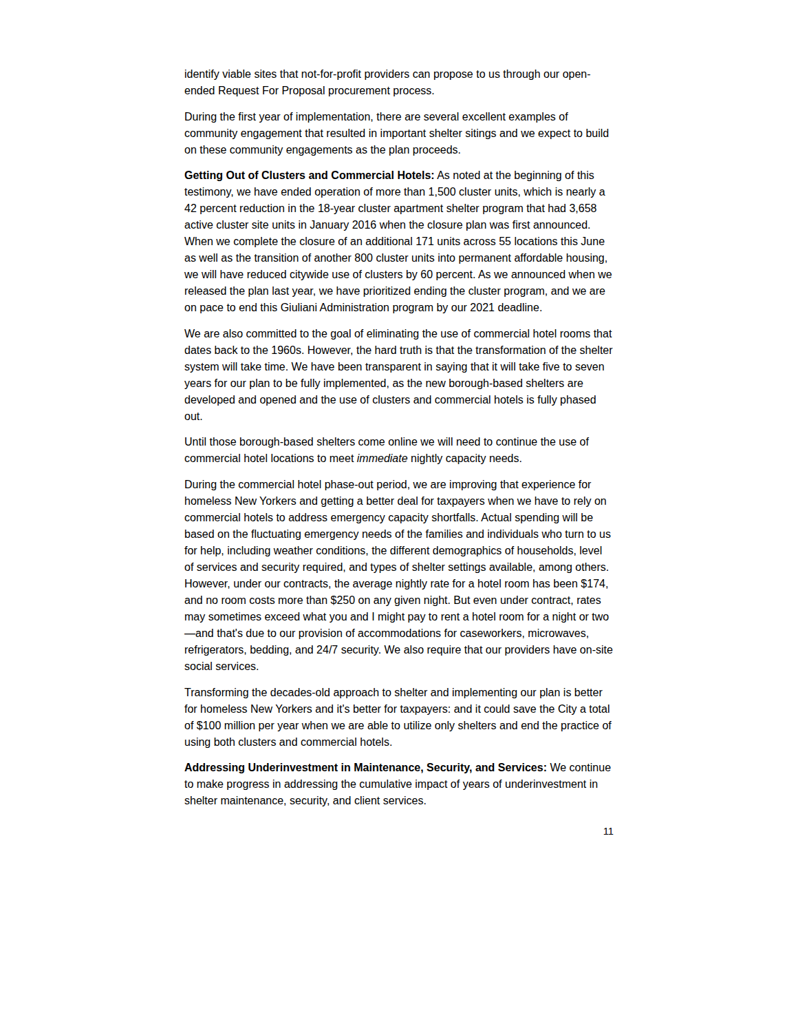identify viable sites that not-for-profit providers can propose to us through our open-ended Request For Proposal procurement process.
During the first year of implementation, there are several excellent examples of community engagement that resulted in important shelter sitings and we expect to build on these community engagements as the plan proceeds.
Getting Out of Clusters and Commercial Hotels: As noted at the beginning of this testimony, we have ended operation of more than 1,500 cluster units, which is nearly a 42 percent reduction in the 18-year cluster apartment shelter program that had 3,658 active cluster site units in January 2016 when the closure plan was first announced. When we complete the closure of an additional 171 units across 55 locations this June as well as the transition of another 800 cluster units into permanent affordable housing, we will have reduced citywide use of clusters by 60 percent. As we announced when we released the plan last year, we have prioritized ending the cluster program, and we are on pace to end this Giuliani Administration program by our 2021 deadline.
We are also committed to the goal of eliminating the use of commercial hotel rooms that dates back to the 1960s. However, the hard truth is that the transformation of the shelter system will take time. We have been transparent in saying that it will take five to seven years for our plan to be fully implemented, as the new borough-based shelters are developed and opened and the use of clusters and commercial hotels is fully phased out.
Until those borough-based shelters come online we will need to continue the use of commercial hotel locations to meet immediate nightly capacity needs.
During the commercial hotel phase-out period, we are improving that experience for homeless New Yorkers and getting a better deal for taxpayers when we have to rely on commercial hotels to address emergency capacity shortfalls. Actual spending will be based on the fluctuating emergency needs of the families and individuals who turn to us for help, including weather conditions, the different demographics of households, level of services and security required, and types of shelter settings available, among others. However, under our contracts, the average nightly rate for a hotel room has been $174, and no room costs more than $250 on any given night. But even under contract, rates may sometimes exceed what you and I might pay to rent a hotel room for a night or two—and that's due to our provision of accommodations for caseworkers, microwaves, refrigerators, bedding, and 24/7 security. We also require that our providers have on-site social services.
Transforming the decades-old approach to shelter and implementing our plan is better for homeless New Yorkers and it's better for taxpayers: and it could save the City a total of $100 million per year when we are able to utilize only shelters and end the practice of using both clusters and commercial hotels.
Addressing Underinvestment in Maintenance, Security, and Services: We continue to make progress in addressing the cumulative impact of years of underinvestment in shelter maintenance, security, and client services.
11